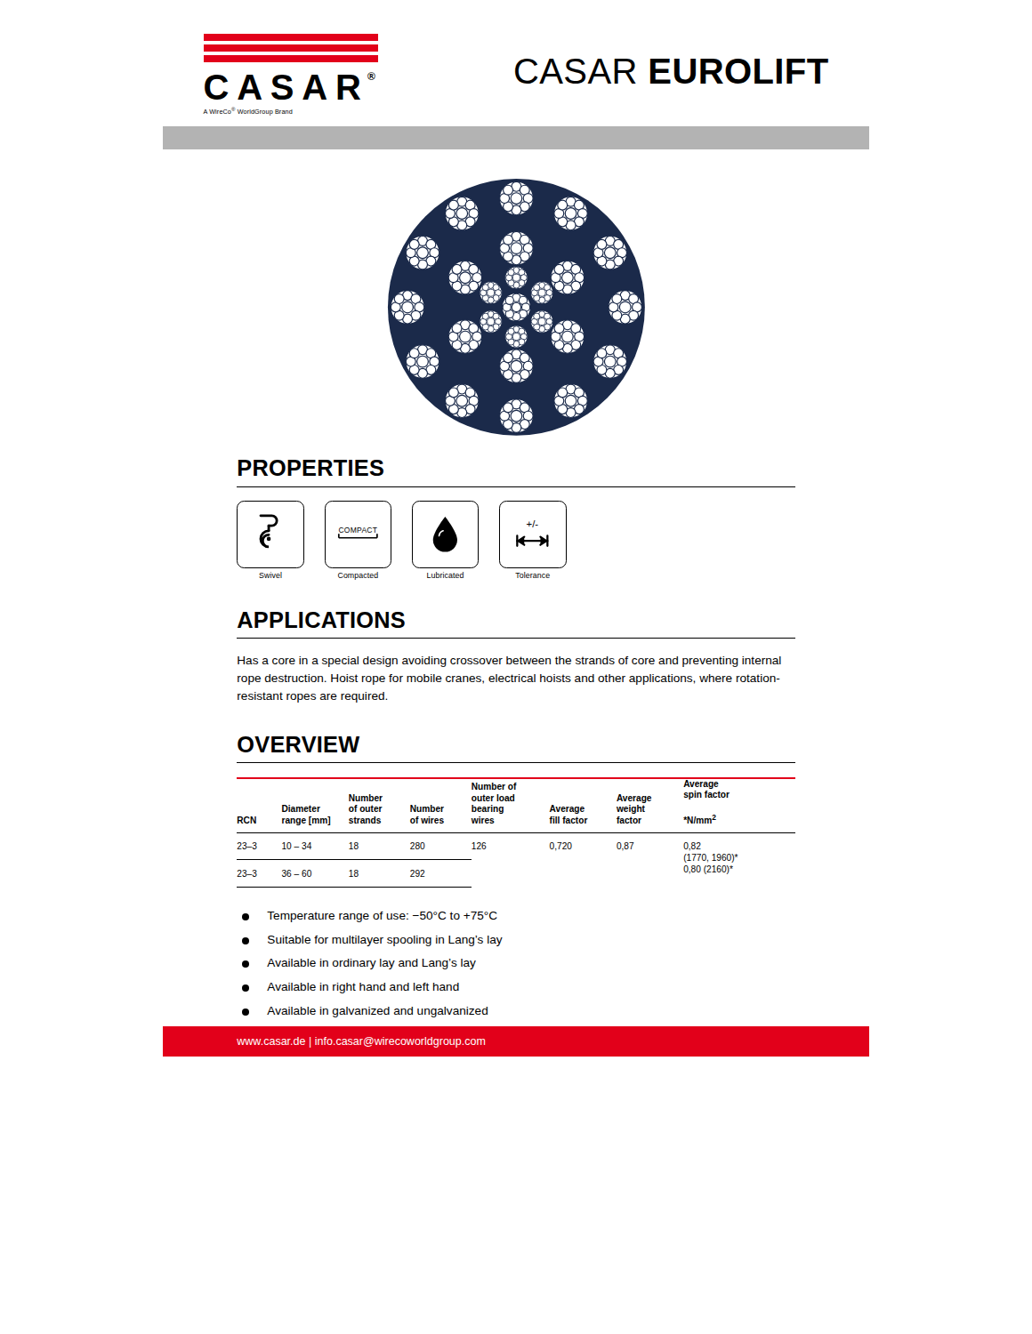CASAR®
A WireCo® WorldGroup Brand
CASAR EUROLIFT
PROPERTIES
Swivel
COMPACT
Compacted
Lubricated
+/-
Tolerance
APPLICATIONS
Has a core in a special design avoiding crossover between the strands of core and pre­venting internal rope destruction. Hoist rope for mobile cranes, electrical hoists and other applications, where rotation-resistant ropes are required.
OVERVIEW
| RCN | Diameter range [mm] | Number of outer strands | Number of wires | Number of outer load bearing wires | Average fill factor | Average weight factor | Average spin factor *N/mm 2 |
| --- | --- | --- | --- | --- | --- | --- | --- |
| 23–3 | 10 – 34 | 18 | 280 | 126 | 0,720 | 0,87 | 0,82 (1770, 1960)* 0,80 (2160)* |
| 23–3 | 36 – 60 | 18 | 292 |
Temperature range of use: −50°C to +75°C
Suitable for multilayer spooling in Lang’s lay
Available in ordinary lay and Lang’s lay
Available in right hand and left hand
Available in galvanized and ungalvanized
www.casar.de | info.casar@wirecoworldgroup.com